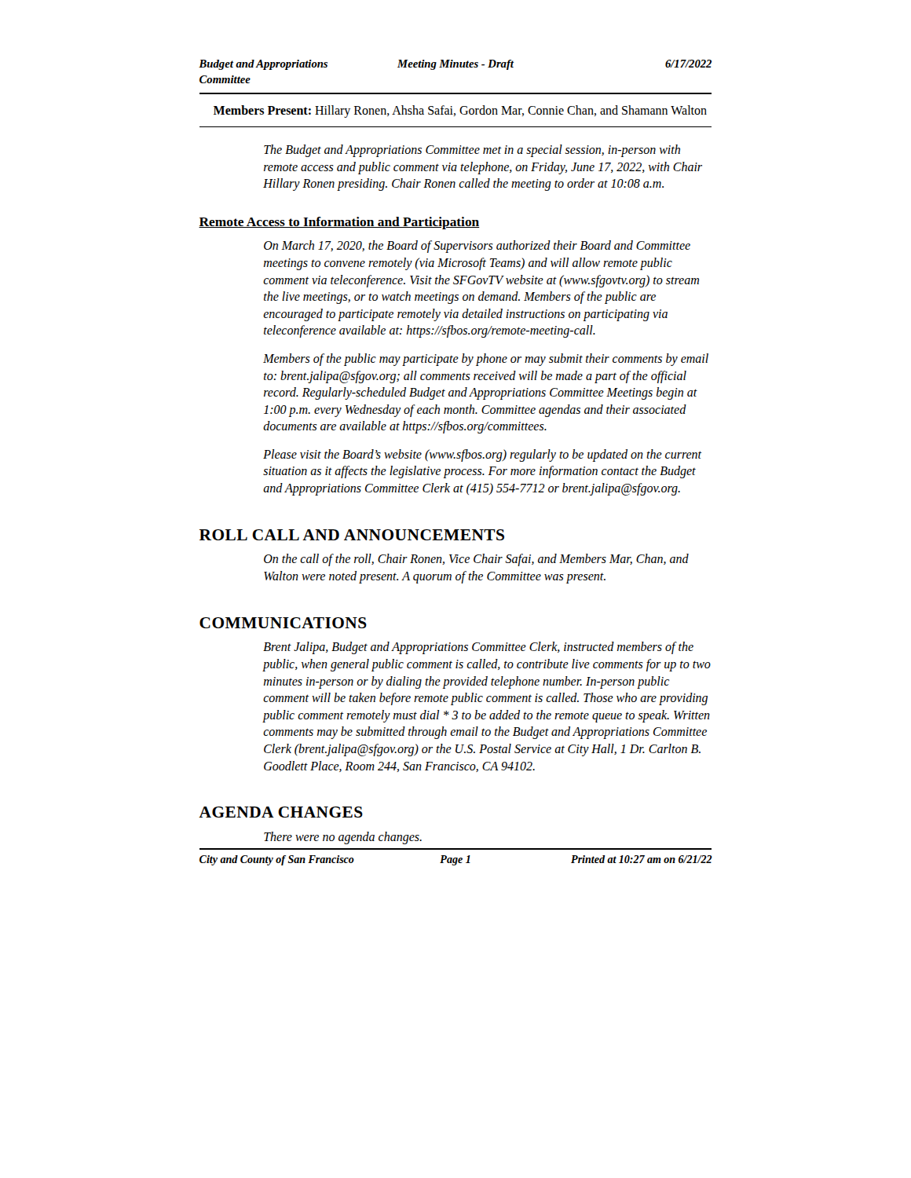Budget and Appropriations
Committee
Meeting Minutes - Draft
6/17/2022
Members Present: Hillary Ronen, Ahsha Safai, Gordon Mar, Connie Chan, and Shamann Walton
The Budget and Appropriations Committee met in a special session, in-person with remote access and public comment via telephone, on Friday, June 17, 2022, with Chair Hillary Ronen presiding. Chair Ronen called the meeting to order at 10:08 a.m.
Remote Access to Information and Participation
On March 17, 2020, the Board of Supervisors authorized their Board and Committee meetings to convene remotely (via Microsoft Teams) and will allow remote public comment via teleconference. Visit the SFGovTV website at (www.sfgovtv.org) to stream the live meetings, or to watch meetings on demand. Members of the public are encouraged to participate remotely via detailed instructions on participating via teleconference available at: https://sfbos.org/remote-meeting-call.
Members of the public may participate by phone or may submit their comments by email to: brent.jalipa@sfgov.org; all comments received will be made a part of the official record. Regularly-scheduled Budget and Appropriations Committee Meetings begin at 1:00 p.m. every Wednesday of each month. Committee agendas and their associated documents are available at https://sfbos.org/committees.
Please visit the Board’s website (www.sfbos.org) regularly to be updated on the current situation as it affects the legislative process. For more information contact the Budget and Appropriations Committee Clerk at (415) 554-7712 or brent.jalipa@sfgov.org.
ROLL CALL AND ANNOUNCEMENTS
On the call of the roll, Chair Ronen, Vice Chair Safai, and Members Mar, Chan, and Walton were noted present. A quorum of the Committee was present.
COMMUNICATIONS
Brent Jalipa, Budget and Appropriations Committee Clerk, instructed members of the public, when general public comment is called, to contribute live comments for up to two minutes in-person or by dialing the provided telephone number. In-person public comment will be taken before remote public comment is called. Those who are providing public comment remotely must dial * 3 to be added to the remote queue to speak. Written comments may be submitted through email to the Budget and Appropriations Committee Clerk (brent.jalipa@sfgov.org) or the U.S. Postal Service at City Hall, 1 Dr. Carlton B. Goodlett Place, Room 244, San Francisco, CA 94102.
AGENDA CHANGES
There were no agenda changes.
City and County of San Francisco
Page 1
Printed at 10:27 am on 6/21/22